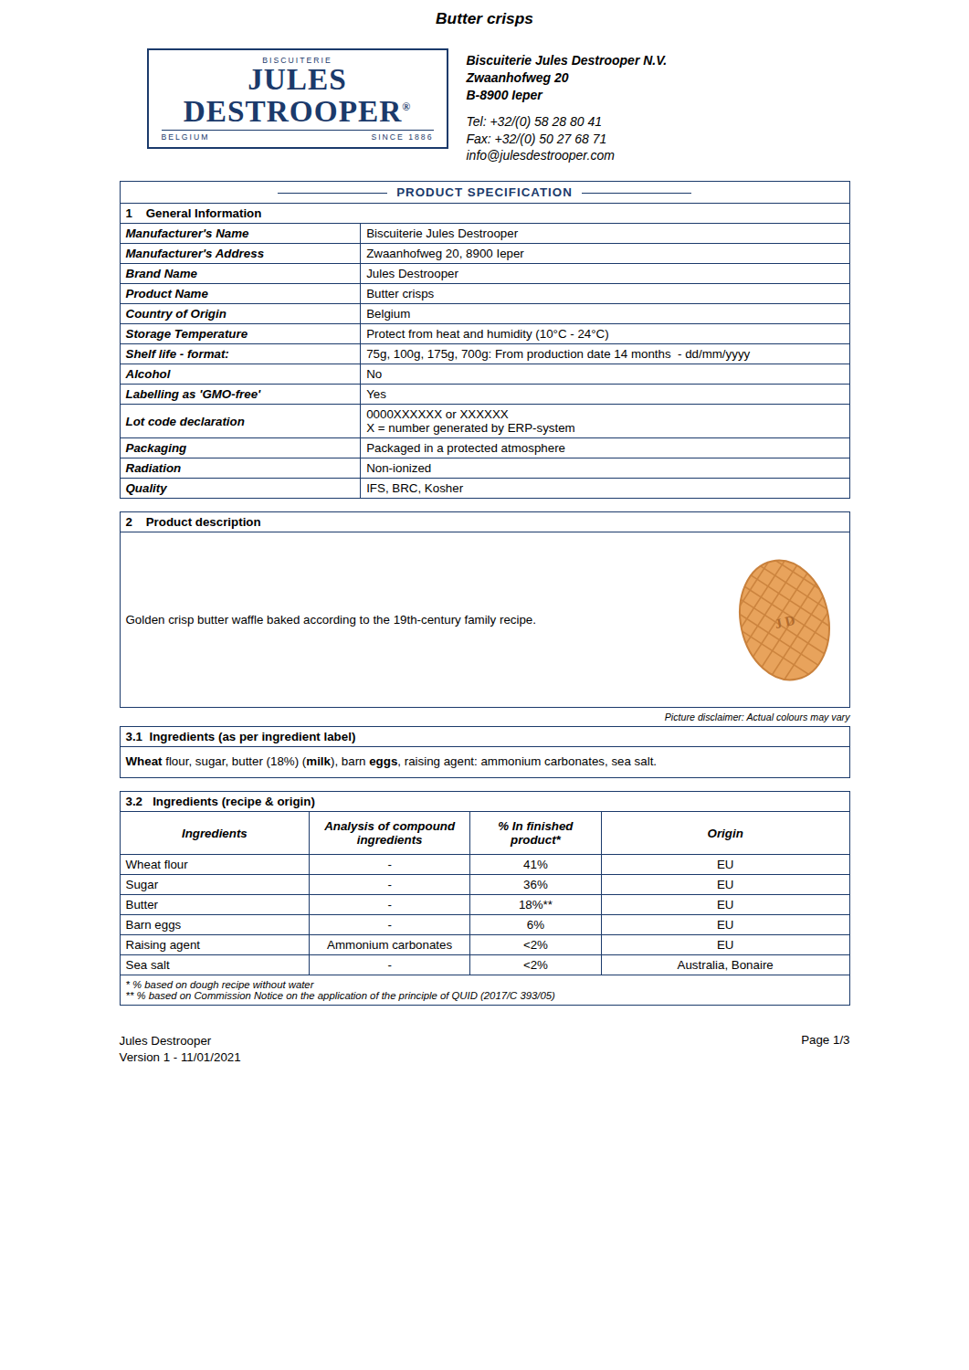Butter crisps
BISCUITERIE
JULES DESTROOPER®
BELGIUM SINCE 1886
Biscuiterie Jules Destrooper N.V.
Zwaanhofweg 20
B-8900 Ieper
Tel: +32/(0) 58 28 80 41
Fax: +32/(0) 50 27 68 71
info@julesdestrooper.com
| PRODUCT SPECIFICATION |
| 1 General Information |
| Manufacturer's Name | Biscuiterie Jules Destrooper |
| Manufacturer's Address | Zwaanhofweg 20, 8900 Ieper |
| Brand Name | Jules Destrooper |
| Product Name | Butter crisps |
| Country of Origin | Belgium |
| Storage Temperature | Protect from heat and humidity (10°C - 24°C) |
| Shelf life - format: | 75g, 100g, 175g, 700g: From production date 14 months - dd/mm/yyyy |
| Alcohol | No |
| Labelling as 'GMO-free' | Yes |
| Lot code declaration | 0000XXXXXX or XXXXXX X = number generated by ERP-system |
| Packaging | Packaged in a protected atmosphere |
| Radiation | Non-ionized |
| Quality | IFS, BRC, Kosher |
| 2 Product description |
| Golden crisp butter waffle baked according to the 19th-century family recipe. J D |
Picture disclaimer: Actual colours may vary
3.1 Ingredients (as per ingredient label)
Wheat flour, sugar, butter (18%) (milk), barn eggs, raising agent: ammonium carbonates, sea salt.
| 3.2 Ingredients (recipe & origin) |
| Ingredients | Analysis of compound ingredients | % In finished product* | Origin |
| Wheat flour | - | 41% | EU |
| Sugar | - | 36% | EU |
| Butter | - | 18%** | EU |
| Barn eggs | - | 6% | EU |
| Raising agent | Ammonium carbonates | <2% | EU |
| Sea salt | - | <2% | Australia, Bonaire |
| * % based on dough recipe without water ** % based on Commission Notice on the application of the principle of QUID (2017/C 393/05) |
Jules Destrooper
Version 1 - 11/01/2021
Page 1/3